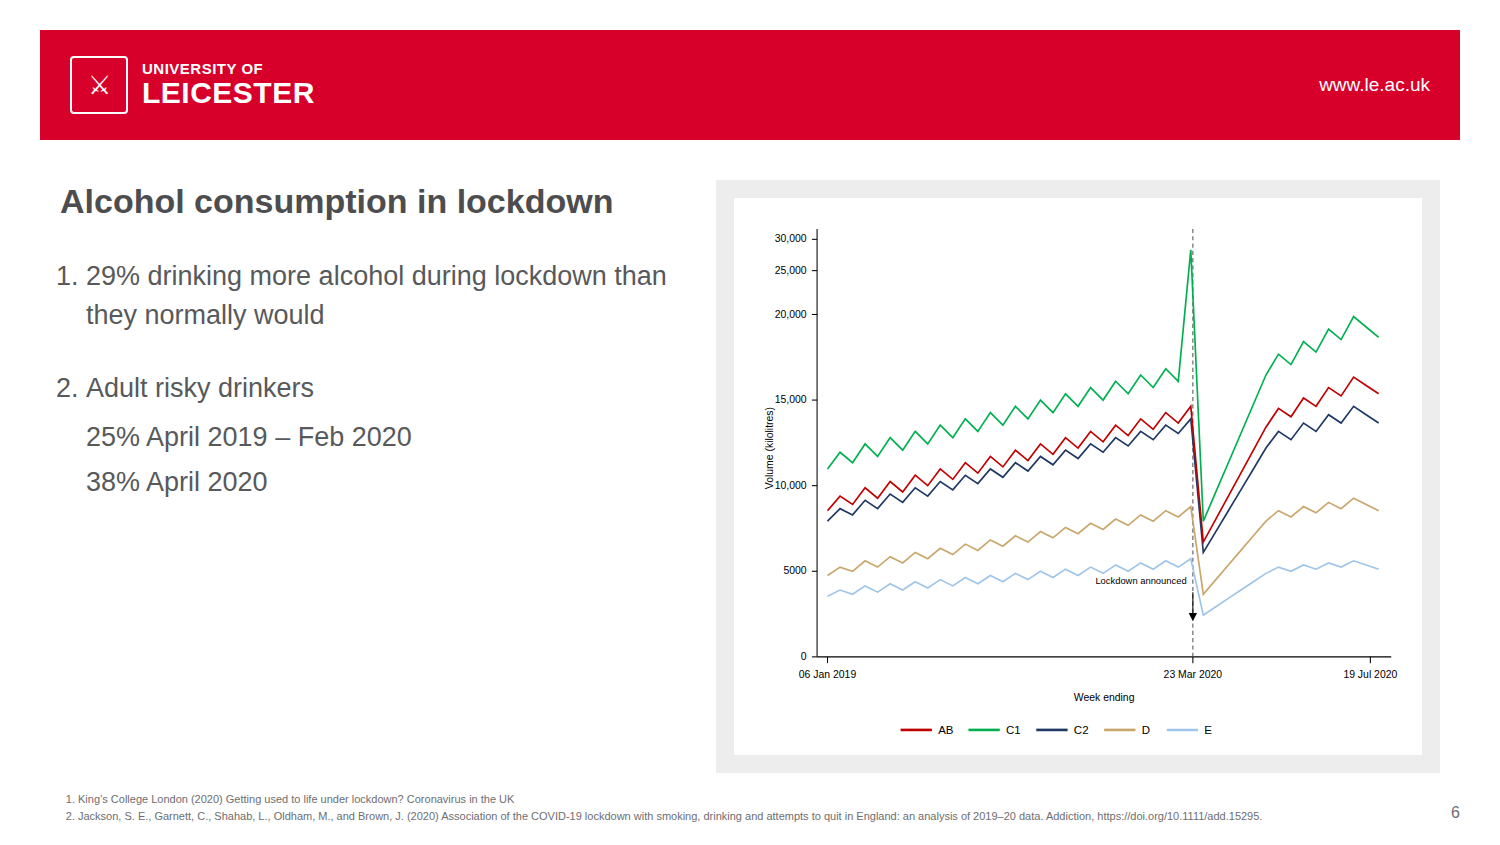⚔
UNIVERSITY OF
LEICESTER
www.le.ac.uk
Alcohol consumption in lockdown
29% drinking more alcohol during lockdown than they normally would
Adult risky drinkers
25% April 2019 – Feb 2020
38% April 2020
0 5000 10,000 15,000 20,000 25,000 30,000 Volume (kilolitres) 06 Jan 2019 23 Mar 2020 19 Jul 2020 Week ending Lockdown announced AB C1 C2 D E
King’s College London (2020) Getting used to life under lockdown? Coronavirus in the UK
Jackson, S. E., Garnett, C., Shahab, L., Oldham, M., and Brown, J. (2020) Association of the COVID-19 lockdown with smoking, drinking and attempts to quit in England: an analysis of 2019–20 data. Addiction, https://doi.org/10.1111/add.15295.
6